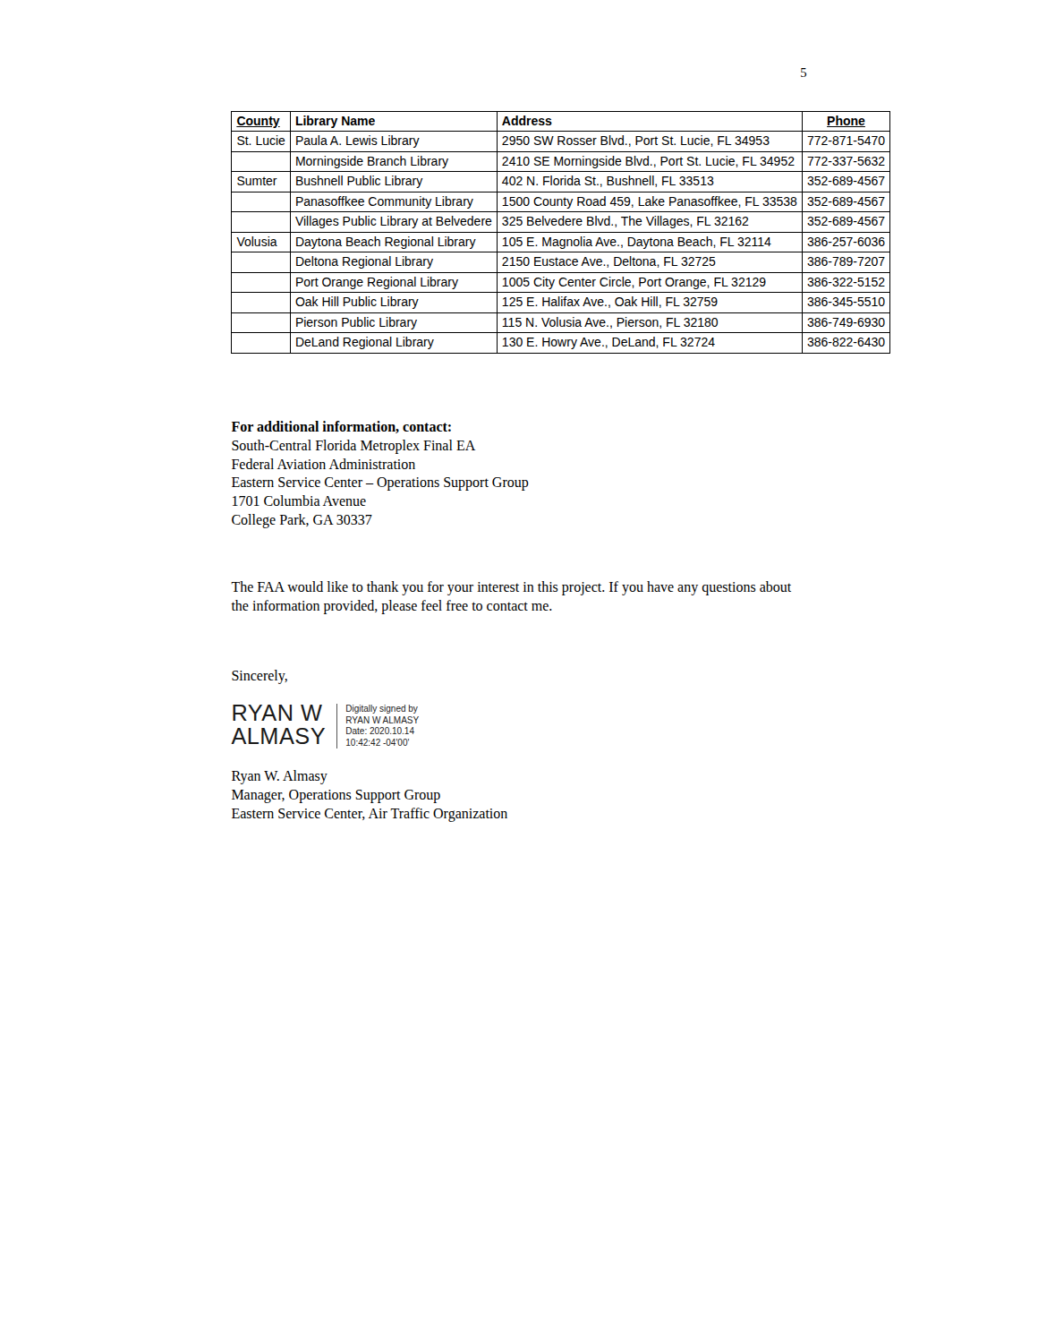5
| County | Library Name | Address | Phone |
| --- | --- | --- | --- |
| St. Lucie | Paula A. Lewis Library | 2950 SW Rosser Blvd., Port St. Lucie, FL 34953 | 772-871-5470 |
| | Morningside Branch Library | 2410 SE Morningside Blvd., Port St. Lucie, FL 34952 | 772-337-5632 |
| Sumter | Bushnell Public Library | 402 N. Florida St., Bushnell, FL 33513 | 352-689-4567 |
| | Panasoffkee Community Library | 1500 County Road 459, Lake Panasoffkee, FL 33538 | 352-689-4567 |
| | Villages Public Library at Belvedere | 325 Belvedere Blvd., The Villages, FL 32162 | 352-689-4567 |
| Volusia | Daytona Beach Regional Library | 105 E. Magnolia Ave., Daytona Beach, FL 32114 | 386-257-6036 |
| | Deltona Regional Library | 2150 Eustace Ave., Deltona, FL 32725 | 386-789-7207 |
| | Port Orange Regional Library | 1005 City Center Circle, Port Orange, FL 32129 | 386-322-5152 |
| | Oak Hill Public Library | 125 E. Halifax Ave., Oak Hill, FL 32759 | 386-345-5510 |
| | Pierson Public Library | 115 N. Volusia Ave., Pierson, FL 32180 | 386-749-6930 |
| | DeLand Regional Library | 130 E. Howry Ave., DeLand, FL 32724 | 386-822-6430 |
For additional information, contact:
South-Central Florida Metroplex Final EA
Federal Aviation Administration
Eastern Service Center – Operations Support Group
1701 Columbia Avenue
College Park, GA 30337
The FAA would like to thank you for your interest in this project. If you have any questions about the information provided, please feel free to contact me.
Sincerely,
RYAN W
ALMASY
Digitally signed by
RYAN W ALMASY
Date: 2020.10.14
10:42:42 -04'00'
Ryan W. Almasy
Manager, Operations Support Group
Eastern Service Center, Air Traffic Organization